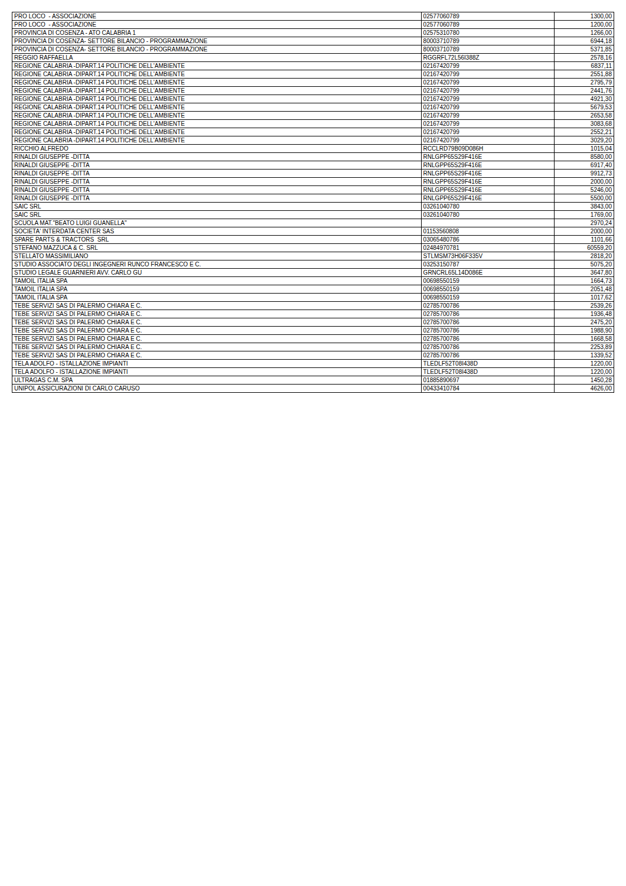| PRO LOCO - ASSOCIAZIONE | 02577060789 | 1300,00 |
| PRO LOCO - ASSOCIAZIONE | 02577060789 | 1200,00 |
| PROVINCIA DI COSENZA - ATO CALABRIA 1 | 02575310780 | 1266,00 |
| PROVINCIA DI COSENZA- SETTORE BILANCIO - PROGRAMMAZIONE | 80003710789 | 6944,18 |
| PROVINCIA DI COSENZA- SETTORE BILANCIO - PROGRAMMAZIONE | 80003710789 | 5371,85 |
| REGGIO RAFFAELLA | RGGRFL72L56I388Z | 2578,16 |
| REGIONE CALABRIA -DIPART.14 POLITICHE DELL'AMBIENTE | 02167420799 | 6837,11 |
| REGIONE CALABRIA -DIPART.14 POLITICHE DELL'AMBIENTE | 02167420799 | 2551,88 |
| REGIONE CALABRIA -DIPART.14 POLITICHE DELL'AMBIENTE | 02167420799 | 2795,79 |
| REGIONE CALABRIA -DIPART.14 POLITICHE DELL'AMBIENTE | 02167420799 | 2441,76 |
| REGIONE CALABRIA -DIPART.14 POLITICHE DELL'AMBIENTE | 02167420799 | 4921,30 |
| REGIONE CALABRIA -DIPART.14 POLITICHE DELL'AMBIENTE | 02167420799 | 5679,53 |
| REGIONE CALABRIA -DIPART.14 POLITICHE DELL'AMBIENTE | 02167420799 | 2653,58 |
| REGIONE CALABRIA -DIPART.14 POLITICHE DELL'AMBIENTE | 02167420799 | 3083,68 |
| REGIONE CALABRIA -DIPART.14 POLITICHE DELL'AMBIENTE | 02167420799 | 2552,21 |
| REGIONE CALABRIA -DIPART.14 POLITICHE DELL'AMBIENTE | 02167420799 | 3029,20 |
| RICCHIO ALFREDO | RCCLRD79B09D086H | 1015,04 |
| RINALDI GIUSEPPE -DITTA | RNLGPP65S29F416E | 8580,00 |
| RINALDI GIUSEPPE -DITTA | RNLGPP65S29F416E | 6917,40 |
| RINALDI GIUSEPPE -DITTA | RNLGPP65S29F416E | 9912,73 |
| RINALDI GIUSEPPE -DITTA | RNLGPP65S29F416E | 2000,00 |
| RINALDI GIUSEPPE -DITTA | RNLGPP65S29F416E | 5246,00 |
| RINALDI GIUSEPPE -DITTA | RNLGPP65S29F416E | 5500,00 |
| SAIC SRL | 03261040780 | 3843,00 |
| SAIC SRL | 03261040780 | 1769,00 |
| SCUOLA MAT."BEATO LUIGI GUANELLA" | | 2970,24 |
| SOCIETA' INTERDATA CENTER SAS | 01153560808 | 2000,00 |
| SPARE PARTS & TRACTORS SRL | 03065480786 | 1101,66 |
| STEFANO MAZZUCA & C. SRL | 02484970781 | 60559,20 |
| STELLATO MASSIMILIANO | STLMSM73H06F335V | 2818,20 |
| STUDIO ASSOCIATO DEGLI INGEGNERI RUNCO FRANCESCO E C. | 03253150787 | 5075,20 |
| STUDIO LEGALE GUARNIERI AVV. CARLO GU | GRNCRL65L14D086E | 3647,80 |
| TAMOIL ITALIA SPA | 00698550159 | 1664,73 |
| TAMOIL ITALIA SPA | 00698550159 | 2051,48 |
| TAMOIL ITALIA SPA | 00698550159 | 1017,62 |
| TEBE SERVIZI SAS DI PALERMO CHIARA E C. | 02785700786 | 2539,26 |
| TEBE SERVIZI SAS DI PALERMO CHIARA E C. | 02785700786 | 1936,48 |
| TEBE SERVIZI SAS DI PALERMO CHIARA E C. | 02785700786 | 2475,20 |
| TEBE SERVIZI SAS DI PALERMO CHIARA E C. | 02785700786 | 1988,90 |
| TEBE SERVIZI SAS DI PALERMO CHIARA E C. | 02785700786 | 1668,58 |
| TEBE SERVIZI SAS DI PALERMO CHIARA E C. | 02785700786 | 2253,89 |
| TEBE SERVIZI SAS DI PALERMO CHIARA E C. | 02785700786 | 1339,52 |
| TELA ADOLFO - ISTALLAZIONE IMPIANTI | TLEDLF52T08I438D | 1220,00 |
| TELA ADOLFO - ISTALLAZIONE IMPIANTI | TLEDLF52T08I438D | 1220,00 |
| ULTRAGAS C.M. SPA | 01885890697 | 1450,28 |
| UNIPOL ASSICURAZIONI DI CARLO CARUSO | 00433410784 | 4626,00 |